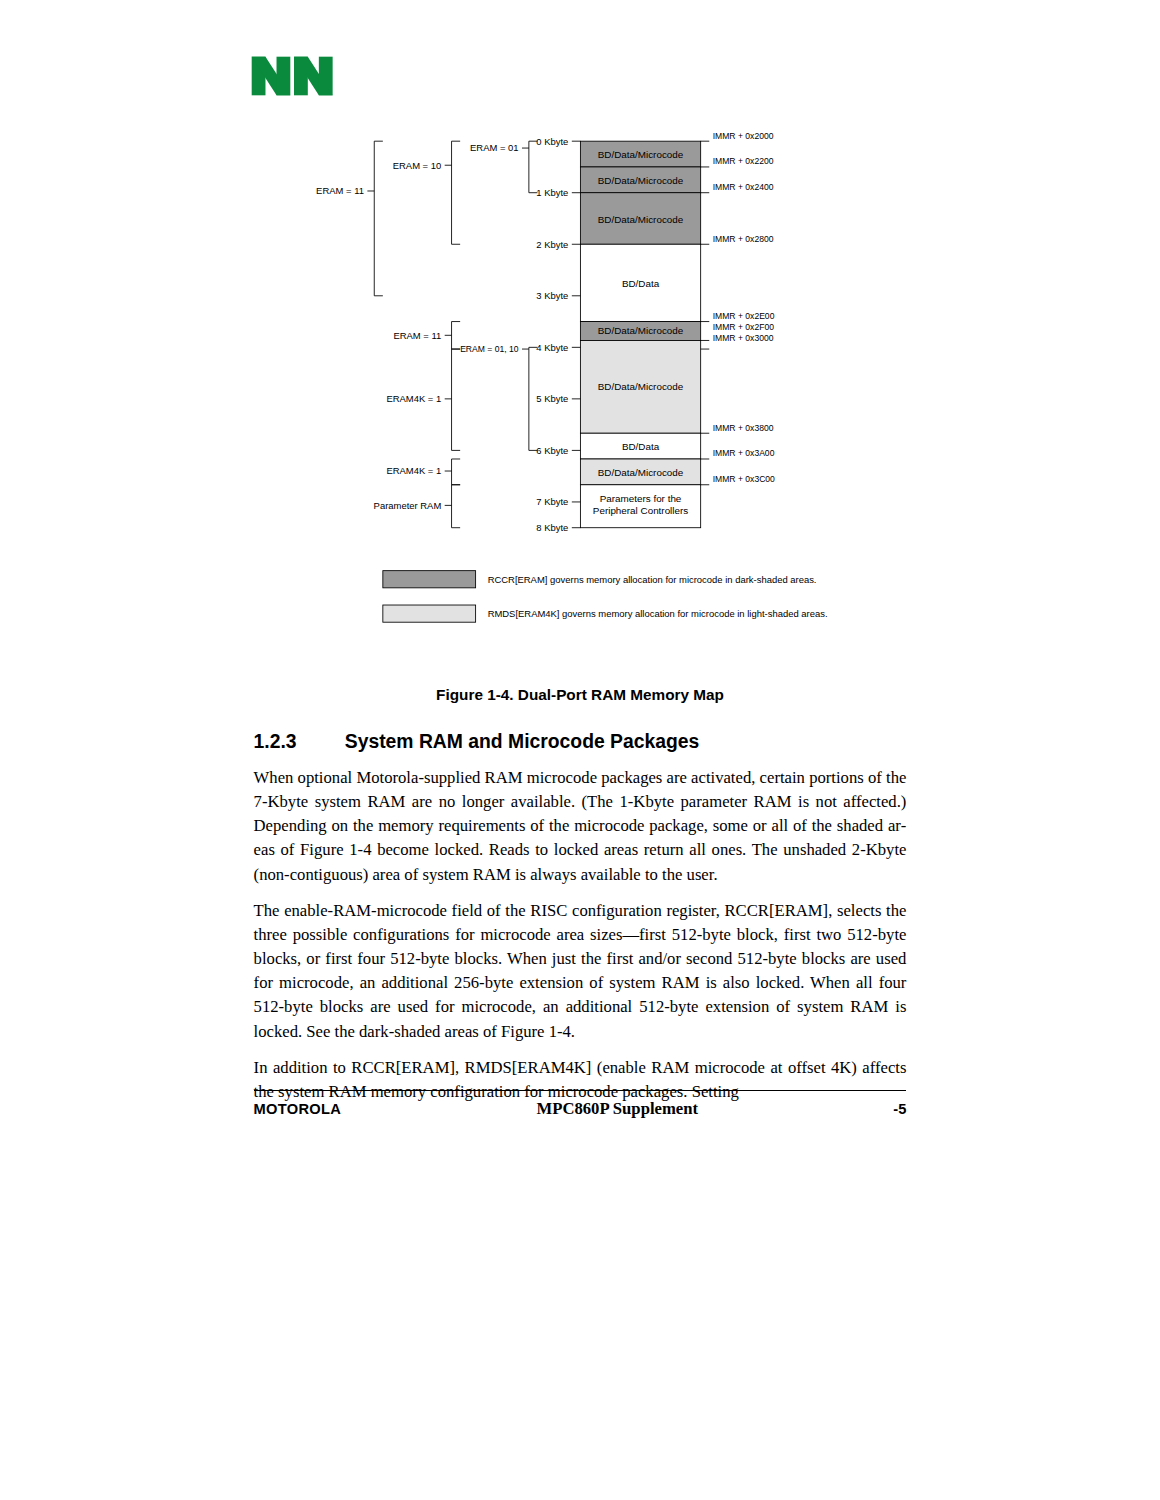Dual-Port RAM Memory Map Diagram showing the 8-Kbyte dual-port RAM divided into blocks with IMMR offsets, brackets labeled ERAM = 01, 10, 11, ERAM4K = 1, and Parameter RAM. Row 1: BD/Data/Microcode (dark) BD/Data/Microcode BD/Data/Microcode BD/Data/Microcode BD/Data BD/Data/Microcode BD/Data/Microcode BD/Data BD/Data/Microcode Parameters for the Peripheral Controllers IMMR + 0x2000 IMMR + 0x2200 IMMR + 0x2400 IMMR + 0x2800 IMMR + 0x2E00 IMMR + 0x2F00 IMMR + 0x3000 IMMR + 0x3800 IMMR + 0x3A00 IMMR + 0x3C00 0 Kbyte 1 Kbyte 2 Kbyte 3 Kbyte 4 Kbyte 5 Kbyte 6 Kbyte 7 Kbyte 8 Kbyte ERAM = 01 ERAM = 10 ERAM = 11 ERAM = 01, 10 ERAM = 11 ERAM4K = 1 ERAM4K = 1 Parameter RAM RCCR[ERAM] governs memory allocation for microcode in dark-shaded areas. RMDS[ERAM4K] governs memory allocation for microcode in light-shaded areas.
Figure 1-4. Dual-Port RAM Memory Map
1.2.3 System RAM and Microcode Packages
When optional Motorola-supplied RAM microcode packages are activated, certain portions of the 7-Kbyte system RAM are no longer available. (The 1-Kbyte parameter RAM is not affected.) Depending on the memory requirements of the microcode package, some or all of the shaded areas of Figure 1-4 become locked. Reads to locked areas return all ones. The unshaded 2-Kbyte (non-contiguous) area of system RAM is always available to the user.
The enable-RAM-microcode field of the RISC configuration register, RCCR[ERAM], selects the three possible configurations for microcode area sizes—first 512-byte block, first two 512-byte blocks, or first four 512-byte blocks. When just the first and/or second 512-byte blocks are used for microcode, an additional 256-byte extension of system RAM is also locked. When all four 512-byte blocks are used for microcode, an additional 512-byte extension of system RAM is locked. See the dark-shaded areas of Figure 1-4.
In addition to RCCR[ERAM], RMDS[ERAM4K] (enable RAM microcode at offset 4K) affects the system RAM memory configuration for microcode packages. Setting
MOTOROLA
MPC860P Supplement
-5